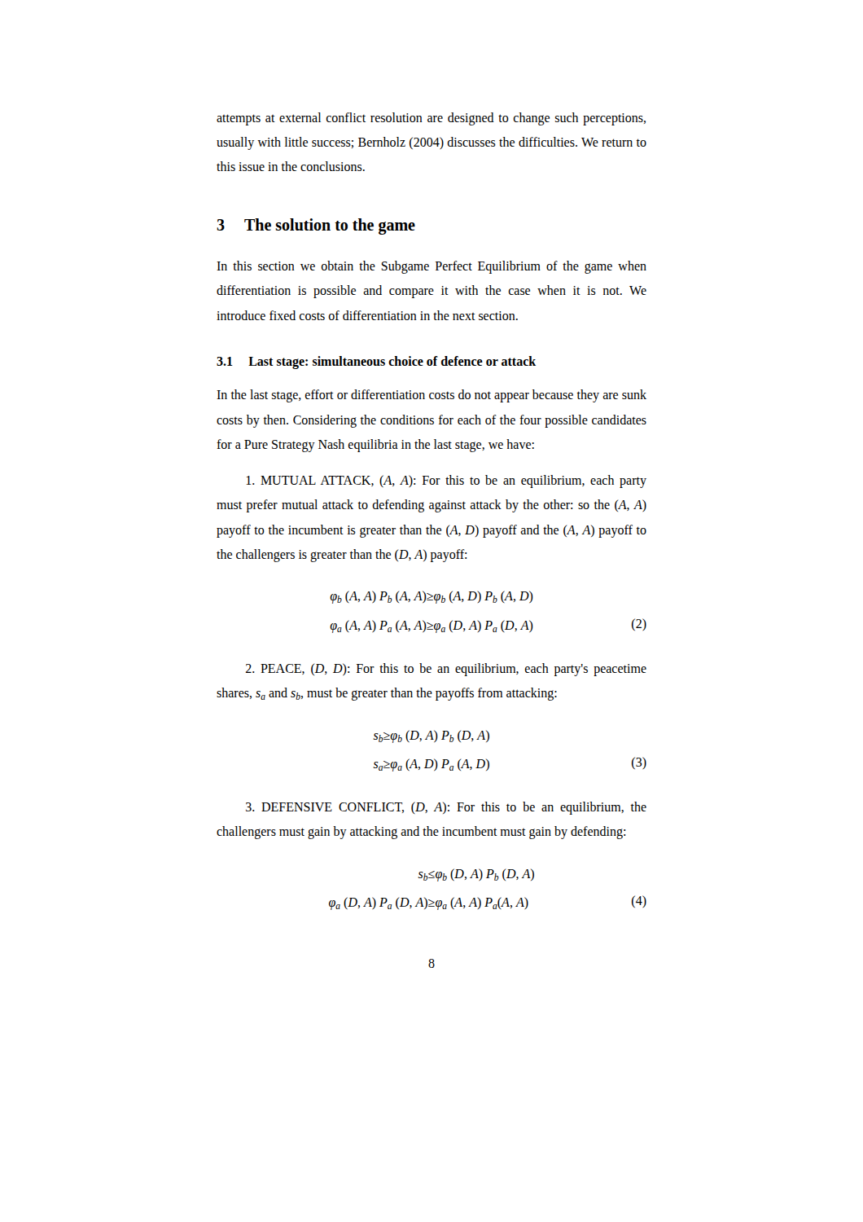attempts at external conflict resolution are designed to change such perceptions, usually with little success; Bernholz (2004) discusses the difficulties. We return to this issue in the conclusions.
3 The solution to the game
In this section we obtain the Subgame Perfect Equilibrium of the game when differentiation is possible and compare it with the case when it is not. We introduce fixed costs of differentiation in the next section.
3.1 Last stage: simultaneous choice of defence or attack
In the last stage, effort or differentiation costs do not appear because they are sunk costs by then. Considering the conditions for each of the four possible candidates for a Pure Strategy Nash equilibria in the last stage, we have:
1. MUTUAL ATTACK, (A, A): For this to be an equilibrium, each party must prefer mutual attack to defending against attack by the other: so the (A, A) payoff to the incumbent is greater than the (A, D) payoff and the (A, A) payoff to the challengers is greater than the (D, A) payoff:
| φ b ( A , A ) P b ( A , A ) | ≥ | φ b ( A , D ) P b ( A , D ) |
| φ a ( A , A ) P a ( A , A ) | ≥ | φ a ( D , A ) P a ( D , A ) |
(2)
2. PEACE, (D, D): For this to be an equilibrium, each party's peacetime shares, sa and sb, must be greater than the payoffs from attacking:
| s b | ≥ | φ b ( D , A ) P b ( D , A ) |
| s a | ≥ | φ a ( A , D ) P a ( A , D ) |
(3)
3. DEFENSIVE CONFLICT, (D, A): For this to be an equilibrium, the challengers must gain by attacking and the incumbent must gain by defending:
| s b | ≤ | φ b ( D , A ) P b ( D , A ) |
| φ a ( D , A ) P a ( D , A ) | ≥ | φ a ( A , A ) P a ( A , A ) |
(4)
8